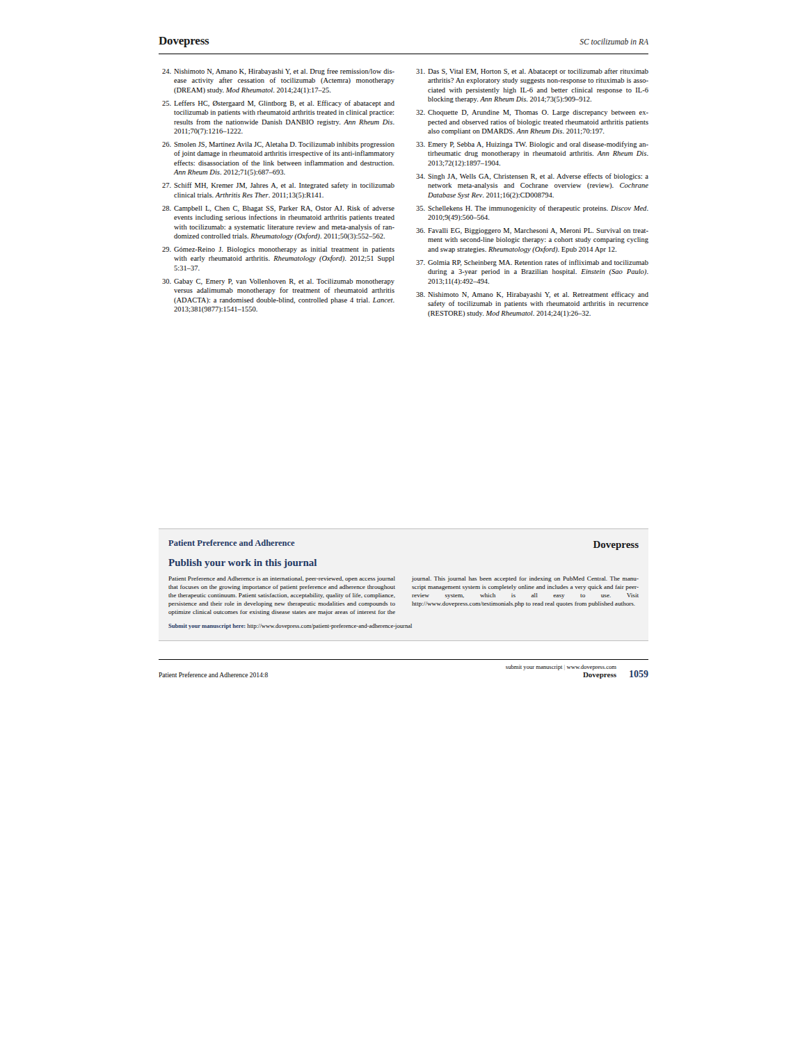Dovepress
SC tocilizumab in RA
Nishimoto N, Amano K, Hirabayashi Y, et al. Drug free remission/low disease activity after cessation of tocilizumab (Actemra) monotherapy (DREAM) study. Mod Rheumatol. 2014;24(1):17–25.
Leffers HC, Østergaard M, Glintborg B, et al. Efficacy of abatacept and tocilizumab in patients with rheumatoid arthritis treated in clinical practice: results from the nationwide Danish DANBIO registry. Ann Rheum Dis. 2011;70(7):1216–1222.
Smolen JS, Martinez Avila JC, Aletaha D. Tocilizumab inhibits progression of joint damage in rheumatoid arthritis irrespective of its anti-inflammatory effects: disassociation of the link between inflammation and destruction. Ann Rheum Dis. 2012;71(5):687–693.
Schiff MH, Kremer JM, Jahres A, et al. Integrated safety in tocilizumab clinical trials. Arthritis Res Ther. 2011;13(5):R141.
Campbell L, Chen C, Bhagat SS, Parker RA, Ostor AJ. Risk of adverse events including serious infections in rheumatoid arthritis patients treated with tocilizumab: a systematic literature review and meta-analysis of randomized controlled trials. Rheumatology (Oxford). 2011;50(3):552–562.
Gómez-Reino J. Biologics monotherapy as initial treatment in patients with early rheumatoid arthritis. Rheumatology (Oxford). 2012;51 Suppl 5:31–37.
Gabay C, Emery P, van Vollenhoven R, et al. Tocilizumab monotherapy versus adalimumab monotherapy for treatment of rheumatoid arthritis (ADACTA): a randomised double-blind, controlled phase 4 trial. Lancet. 2013;381(9877):1541–1550.
Das S, Vital EM, Horton S, et al. Abatacept or tocilizumab after rituximab arthritis? An exploratory study suggests non-response to rituximab is associated with persistently high IL-6 and better clinical response to IL-6 blocking therapy. Ann Rheum Dis. 2014;73(5):909–912.
Choquette D, Arundine M, Thomas O. Large discrepancy between expected and observed ratios of biologic treated rheumatoid arthritis patients also compliant on DMARDS. Ann Rheum Dis. 2011;70:197.
Emery P, Sebba A, Huizinga TW. Biologic and oral disease-modifying antirheumatic drug monotherapy in rheumatoid arthritis. Ann Rheum Dis. 2013;72(12):1897–1904.
Singh JA, Wells GA, Christensen R, et al. Adverse effects of biologics: a network meta-analysis and Cochrane overview (review). Cochrane Database Syst Rev. 2011;16(2):CD008794.
Schellekens H. The immunogenicity of therapeutic proteins. Discov Med. 2010;9(49):560–564.
Favalli EG, Biggioggero M, Marchesoni A, Meroni PL. Survival on treatment with second-line biologic therapy: a cohort study comparing cycling and swap strategies. Rheumatology (Oxford). Epub 2014 Apr 12.
Golmia RP, Scheinberg MA. Retention rates of infliximab and tocilizumab during a 3-year period in a Brazilian hospital. Einstein (Sao Paulo). 2013;11(4):492–494.
Nishimoto N, Amano K, Hirabayashi Y, et al. Retreatment efficacy and safety of tocilizumab in patients with rheumatoid arthritis in recurrence (RESTORE) study. Mod Rheumatol. 2014;24(1):26–32.
Patient Preference and Adherence
Dovepress
Publish your work in this journal
Patient Preference and Adherence is an international, peer-reviewed, open access journal that focuses on the growing importance of patient preference and adherence throughout the therapeutic continuum. Patient satisfaction, acceptability, quality of life, compliance, persistence and their role in developing new therapeutic modalities and compounds to optimize clinical outcomes for existing disease states are major areas of interest for the journal. This journal has been accepted for indexing on PubMed Central. The manuscript management system is completely online and includes a very quick and fair peer-review system, which is all easy to use. Visit http://www.dovepress.com/testimonials.php to read real quotes from published authors.
Submit your manuscript here: http://www.dovepress.com/patient-preference-and-adherence-journal
Patient Preference and Adherence 2014:8
submit your manuscript | www.dovepress.com
Dovepress
1059